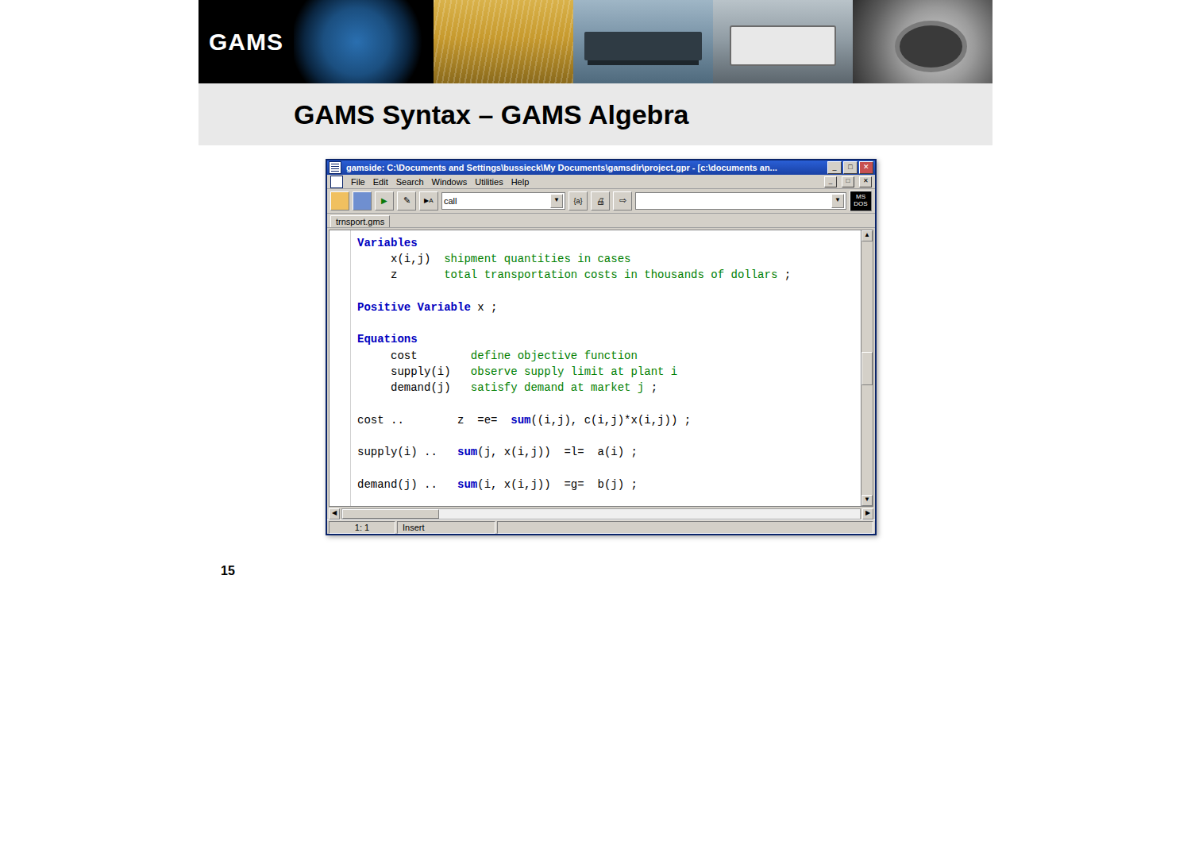GAMS
GAMS Syntax – GAMS Algebra
15
gamside: C:\Documents and Settings\bussieck\My Documents\gamsdir\project.gpr - [c:\documents an... _ □ ✕
File Edit Search Windows Utilities Help _ □ ✕
call▼ ▼ MS
DOS
trnsport.gms
Variables x(i,j) shipment quantities in cases z total transportation costs in thousands of dollars ; Positive Variable x ; Equations cost define objective function supply(i) observe supply limit at plant i demand(j) satisfy demand at market j ; cost .. z =e= sum((i,j), c(i,j)*x(i,j)) ; supply(i) .. sum(j, x(i,j)) =l= a(i) ; demand(j) .. sum(i, x(i,j)) =g= b(j) ; Model transport /all/ ;
▲
▼
◀
▶
1: 1
Insert